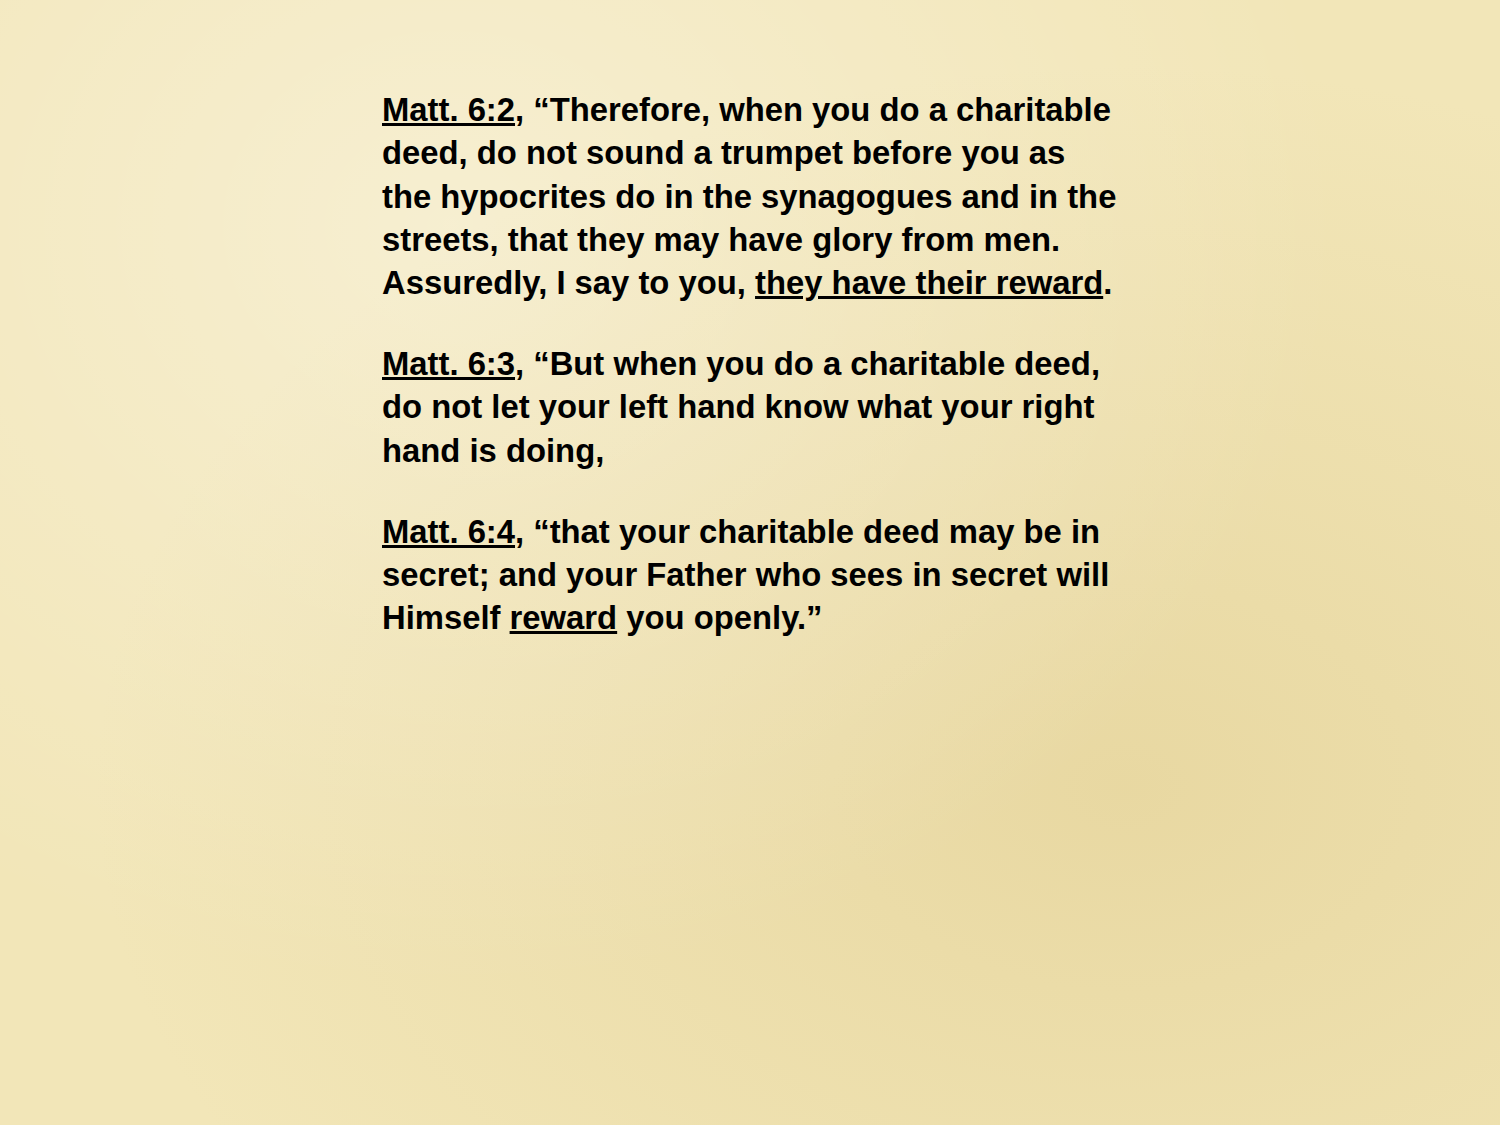Matt. 6:2, “Therefore, when you do a charitable deed, do not sound a trumpet before you as the hypocrites do in the synagogues and in the streets, that they may have glory from men. Assuredly, I say to you, they have their reward.
Matt. 6:3, “But when you do a charitable deed, do not let your left hand know what your right hand is doing,
Matt. 6:4, “that your charitable deed may be in secret; and your Father who sees in secret will Himself reward you openly.”